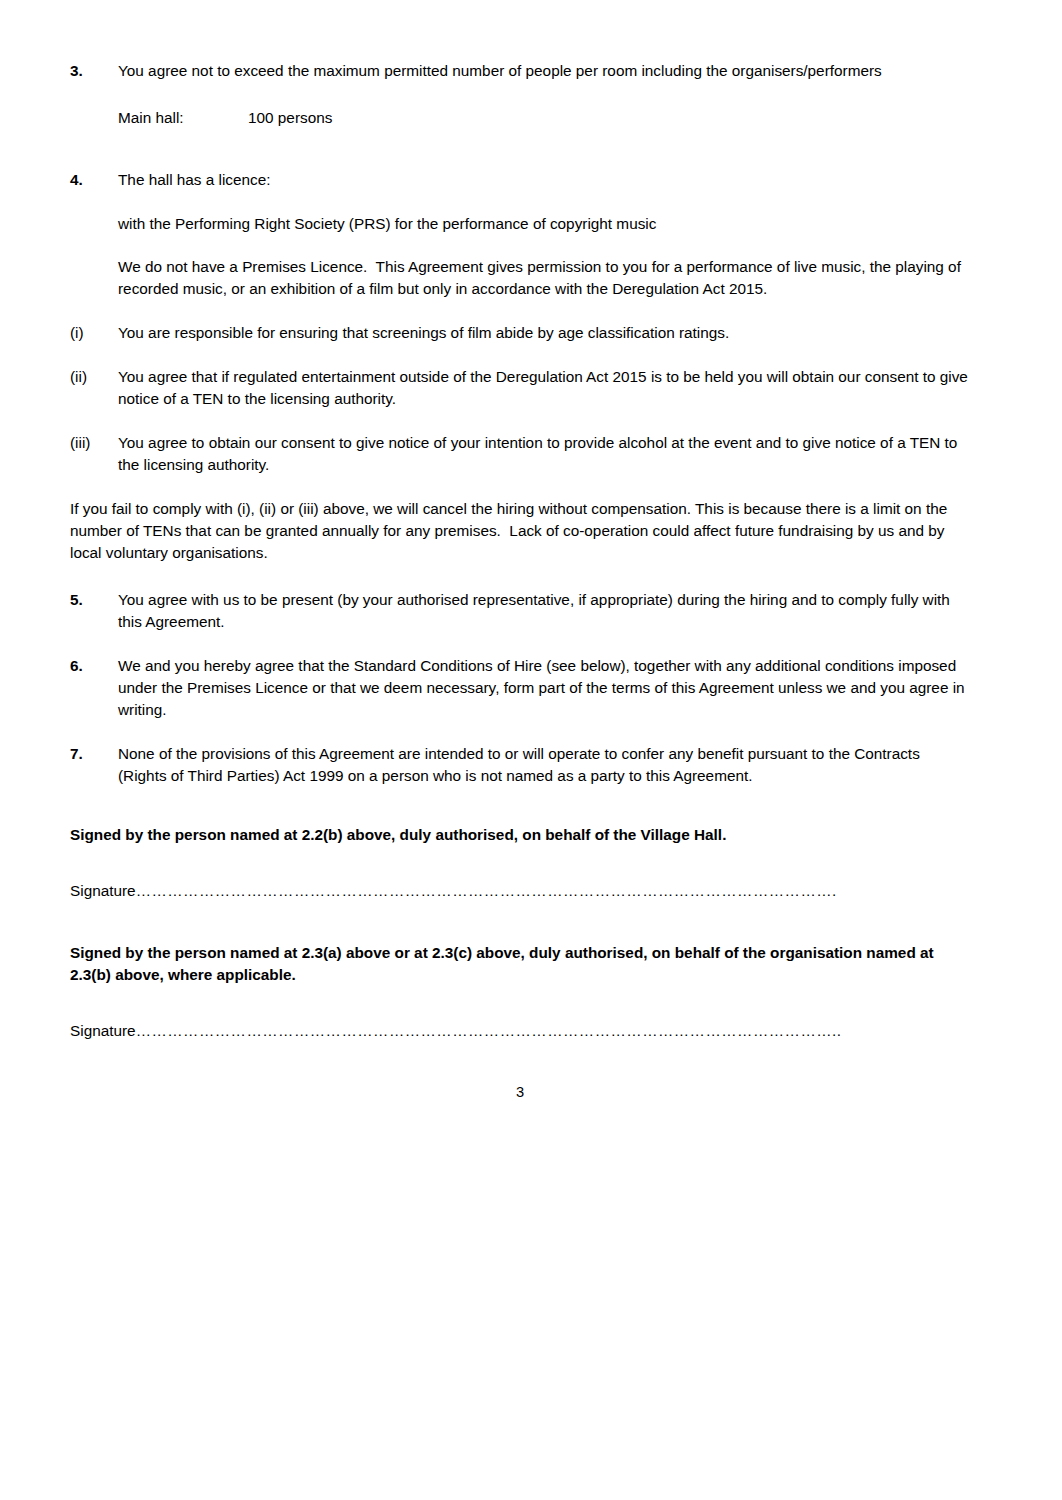3.
You agree not to exceed the maximum permitted number of people per room including the organisers/performers
Main hall:
100 persons
4.
The hall has a licence:
with the Performing Right Society (PRS) for the performance of copyright music
We do not have a Premises Licence. This Agreement gives permission to you for a performance of live music, the playing of recorded music, or an exhibition of a film but only in accordance with the Deregulation Act 2015.
(i)
You are responsible for ensuring that screenings of film abide by age classification ratings.
(ii)
You agree that if regulated entertainment outside of the Deregulation Act 2015 is to be held you will obtain our consent to give notice of a TEN to the licensing authority.
(iii)
You agree to obtain our consent to give notice of your intention to provide alcohol at the event and to give notice of a TEN to the licensing authority.
If you fail to comply with (i), (ii) or (iii) above, we will cancel the hiring without compensation. This is because there is a limit on the number of TENs that can be granted annually for any premises. Lack of co-operation could affect future fundraising by us and by local voluntary organisations.
5.
You agree with us to be present (by your authorised representative, if appropriate) during the hiring and to comply fully with this Agreement.
6.
We and you hereby agree that the Standard Conditions of Hire (see below), together with any additional conditions imposed under the Premises Licence or that we deem necessary, form part of the terms of this Agreement unless we and you agree in writing.
7.
None of the provisions of this Agreement are intended to or will operate to confer any benefit pursuant to the Contracts (Rights of Third Parties) Act 1999 on a person who is not named as a party to this Agreement.
Signed by the person named at 2.2(b) above, duly authorised, on behalf of the Village Hall.
Signature…………………………………………………………………………………………………………………….
Signed by the person named at 2.3(a) above or at 2.3(c) above, duly authorised, on behalf of the organisation named at 2.3(b) above, where applicable.
Signature……………………………………………………………………………………………………………………..
3